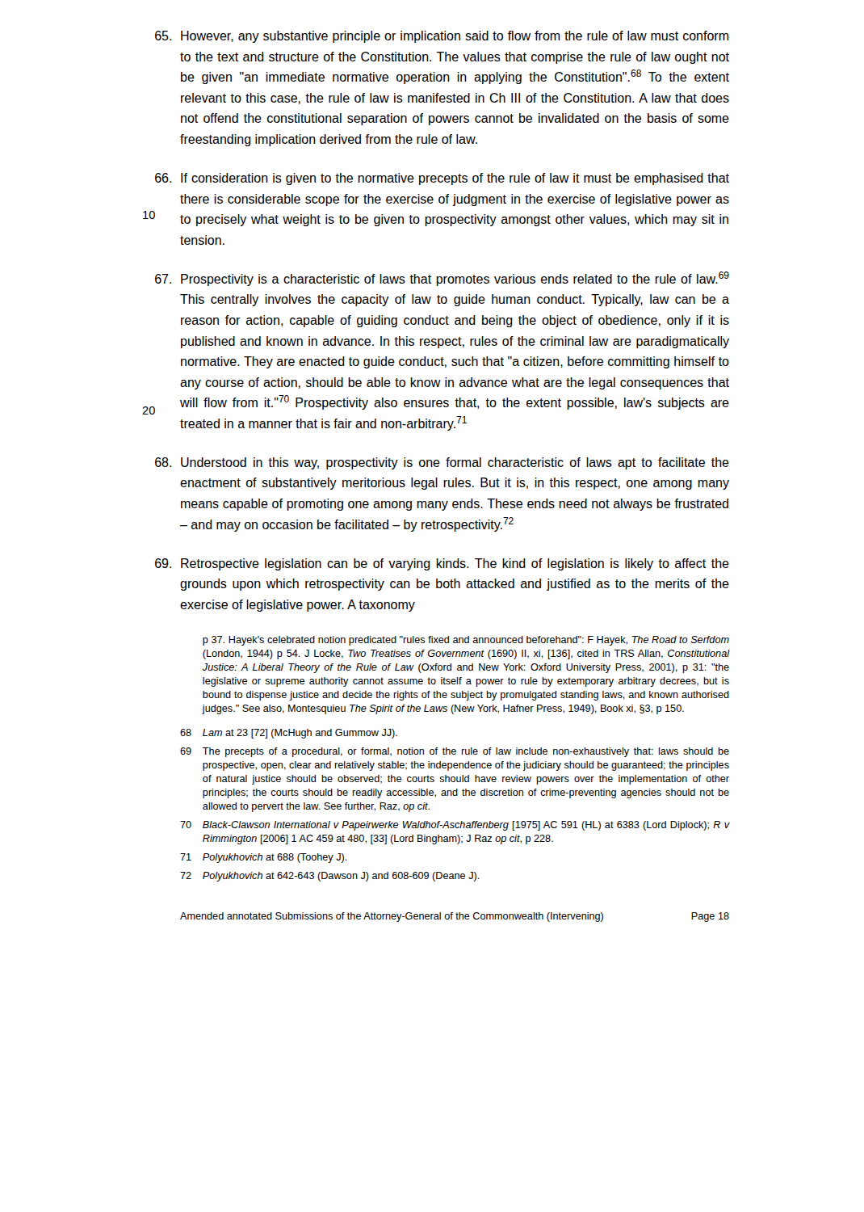65. However, any substantive principle or implication said to flow from the rule of law must conform to the text and structure of the Constitution. The values that comprise the rule of law ought not be given "an immediate normative operation in applying the Constitution".68 To the extent relevant to this case, the rule of law is manifested in Ch III of the Constitution. A law that does not offend the constitutional separation of powers cannot be invalidated on the basis of some freestanding implication derived from the rule of law.
66. 10 If consideration is given to the normative precepts of the rule of law it must be emphasised that there is considerable scope for the exercise of judgment in the exercise of legislative power as to precisely what weight is to be given to prospectivity amongst other values, which may sit in tension.
67. Prospectivity is a characteristic of laws that promotes various ends related to the rule of law.69 This centrally involves the capacity of law to guide human conduct. Typically, law can be a reason for action, capable of guiding conduct and being the object of obedience, only if it is published and known in advance. In this respect, rules of the criminal law are paradigmatically normative. They are enacted to guide conduct, such that "a citizen, before committing himself to any course of action, should be able to know in advance what are the legal consequences that will flow from it."70 20 Prospectivity also ensures that, to the extent possible, law's subjects are treated in a manner that is fair and non-arbitrary.71
68. Understood in this way, prospectivity is one formal characteristic of laws apt to facilitate the enactment of substantively meritorious legal rules. But it is, in this respect, one among many means capable of promoting one among many ends. These ends need not always be frustrated – and may on occasion be facilitated – by retrospectivity.72
69. Retrospective legislation can be of varying kinds. The kind of legislation is likely to affect the grounds upon which retrospectivity can be both attacked and justified as to the merits of the exercise of legislative power. A taxonomy
p 37. Hayek's celebrated notion predicated "rules fixed and announced beforehand": F Hayek, The Road to Serfdom (London, 1944) p 54. J Locke, Two Treatises of Government (1690) II, xi, [136], cited in TRS Allan, Constitutional Justice: A Liberal Theory of the Rule of Law (Oxford and New York: Oxford University Press, 2001), p 31: "the legislative or supreme authority cannot assume to itself a power to rule by extemporary arbitrary decrees, but is bound to dispense justice and decide the rights of the subject by promulgated standing laws, and known authorised judges." See also, Montesquieu The Spirit of the Laws (New York, Hafner Press, 1949), Book xi, §3, p 150.
68 Lam at 23 [72] (McHugh and Gummow JJ).
69 The precepts of a procedural, or formal, notion of the rule of law include non-exhaustively that: laws should be prospective, open, clear and relatively stable; the independence of the judiciary should be guaranteed; the principles of natural justice should be observed; the courts should have review powers over the implementation of other principles; the courts should be readily accessible, and the discretion of crime-preventing agencies should not be allowed to pervert the law. See further, Raz, op cit.
70 Black-Clawson International v Papeirwerke Waldhof-Aschaffenberg [1975] AC 591 (HL) at 6383 (Lord Diplock); R v Rimmington [2006] 1 AC 459 at 480, [33] (Lord Bingham); J Raz op cit, p 228.
71 Polyukhovich at 688 (Toohey J).
72 Polyukhovich at 642-643 (Dawson J) and 608-609 (Deane J).
Amended annotated Submissions of the Attorney-General of the Commonwealth (Intervening)
Page 18